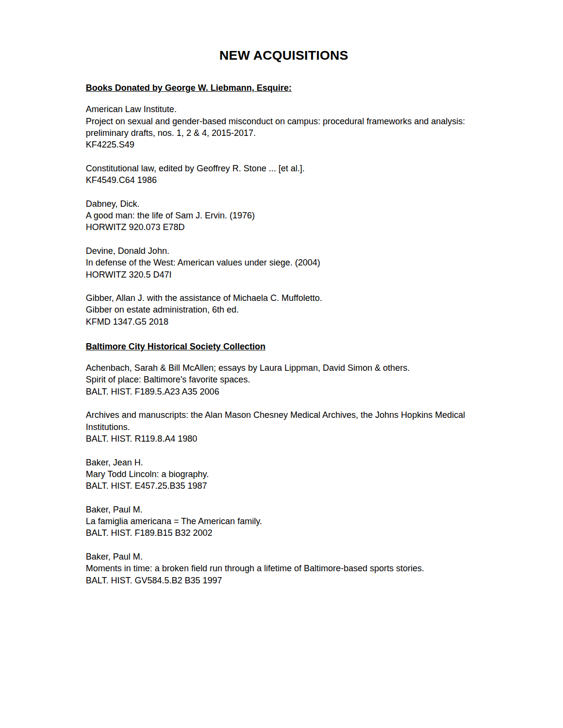NEW ACQUISITIONS
Books Donated by George W. Liebmann, Esquire:
American Law Institute.
Project on sexual and gender-based misconduct on campus: procedural frameworks and analysis: preliminary drafts, nos. 1, 2 & 4, 2015-2017.
KF4225.S49
Constitutional law, edited by Geoffrey R. Stone ... [et al.].
KF4549.C64 1986
Dabney, Dick.
A good man: the life of Sam J. Ervin. (1976)
HORWITZ 920.073 E78D
Devine, Donald John.
In defense of the West: American values under siege. (2004)
HORWITZ 320.5 D47I
Gibber, Allan J. with the assistance of Michaela C. Muffoletto.
Gibber on estate administration, 6th ed.
KFMD 1347.G5 2018
Baltimore City Historical Society Collection
Achenbach, Sarah & Bill McAllen; essays by Laura Lippman, David Simon & others.
Spirit of place: Baltimore's favorite spaces.
BALT. HIST. F189.5.A23 A35 2006
Archives and manuscripts: the Alan Mason Chesney Medical Archives, the Johns Hopkins Medical Institutions.
BALT. HIST. R119.8.A4 1980
Baker, Jean H.
Mary Todd Lincoln: a biography.
BALT. HIST. E457.25.B35 1987
Baker, Paul M.
La famiglia americana = The American family.
BALT. HIST. F189.B15 B32 2002
Baker, Paul M.
Moments in time: a broken field run through a lifetime of Baltimore-based sports stories.
BALT. HIST. GV584.5.B2 B35 1997